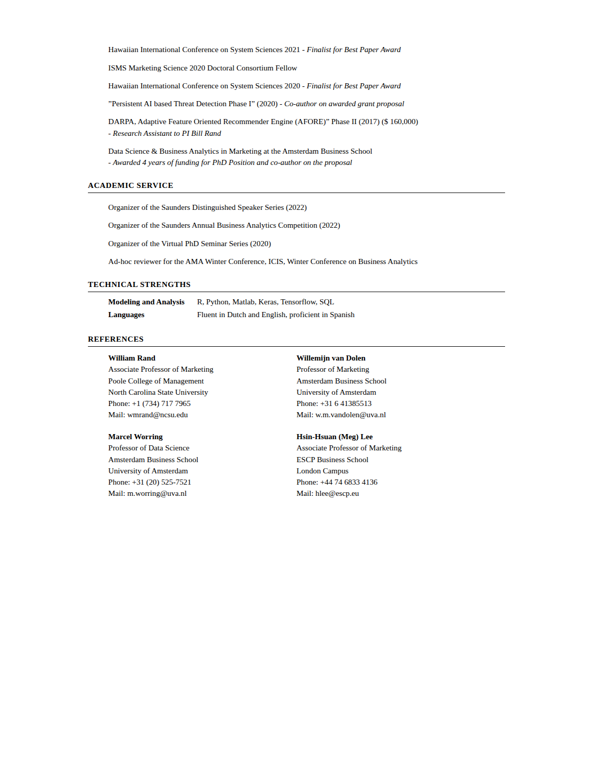Hawaiian International Conference on System Sciences 2021 - Finalist for Best Paper Award
ISMS Marketing Science 2020 Doctoral Consortium Fellow
Hawaiian International Conference on System Sciences 2020 - Finalist for Best Paper Award
”Persistent AI based Threat Detection Phase I” (2020) - Co-author on awarded grant proposal
DARPA, Adaptive Feature Oriented Recommender Engine (AFORE)” Phase II (2017) ($ 160,000)
- Research Assistant to PI Bill Rand
Data Science & Business Analytics in Marketing at the Amsterdam Business School
- Awarded 4 years of funding for PhD Position and co-author on the proposal
ACADEMIC SERVICE
Organizer of the Saunders Distinguished Speaker Series (2022)
Organizer of the Saunders Annual Business Analytics Competition (2022)
Organizer of the Virtual PhD Seminar Series (2020)
Ad-hoc reviewer for the AMA Winter Conference, ICIS, Winter Conference on Business Analytics
TECHNICAL STRENGTHS
| Modeling and Analysis | R, Python, Matlab, Keras, Tensorflow, SQL |
| Languages | Fluent in Dutch and English, proficient in Spanish |
REFERENCES
| William Rand Associate Professor of Marketing Poole College of Management North Carolina State University Phone: +1 (734) 717 7965 Mail: wmrand@ncsu.edu | Willemijn van Dolen Professor of Marketing Amsterdam Business School University of Amsterdam Phone: +31 6 41385513 Mail: w.m.vandolen@uva.nl |
| Marcel Worring Professor of Data Science Amsterdam Business School University of Amsterdam Phone: +31 (20) 525-7521 Mail: m.worring@uva.nl | Hsin-Hsuan (Meg) Lee Associate Professor of Marketing ESCP Business School London Campus Phone: +44 74 6833 4136 Mail: hlee@escp.eu |